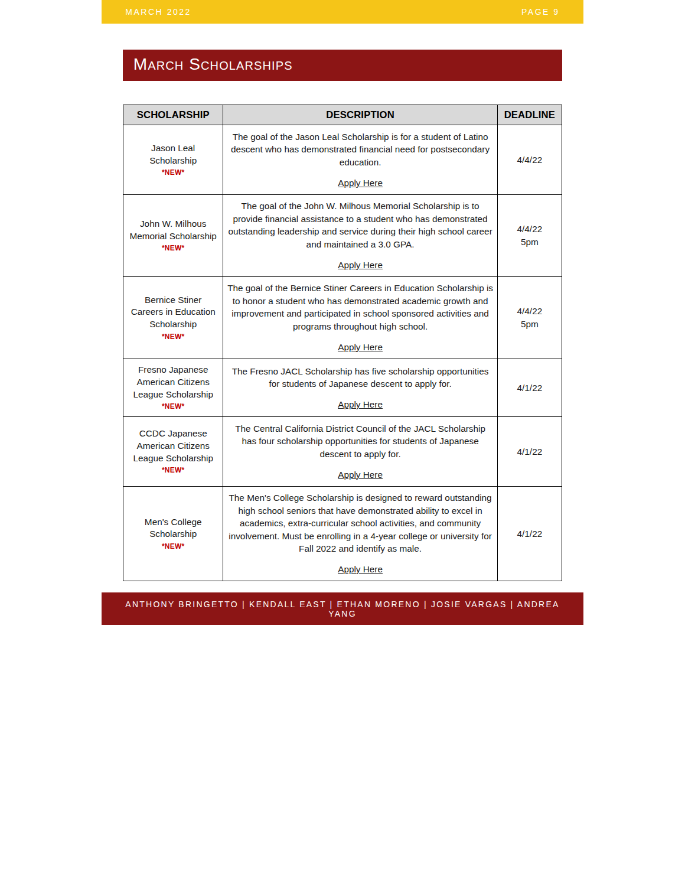MARCH 2022 PAGE 9
March Scholarships
| SCHOLARSHIP | DESCRIPTION | DEADLINE |
| --- | --- | --- |
| Jason Leal Scholarship *NEW* | The goal of the Jason Leal Scholarship is for a student of Latino descent who has demonstrated financial need for postsecondary education. Apply Here | 4/4/22 |
| John W. Milhous Memorial Scholarship *NEW* | The goal of the John W. Milhous Memorial Scholarship is to provide financial assistance to a student who has demonstrated outstanding leadership and service during their high school career and maintained a 3.0 GPA. Apply Here | 4/4/22 5pm |
| Bernice Stiner Careers in Education Scholarship *NEW* | The goal of the Bernice Stiner Careers in Education Scholarship is to honor a student who has demonstrated academic growth and improvement and participated in school sponsored activities and programs throughout high school. Apply Here | 4/4/22 5pm |
| Fresno Japanese American Citizens League Scholarship *NEW* | The Fresno JACL Scholarship has five scholarship opportunities for students of Japanese descent to apply for. Apply Here | 4/1/22 |
| CCDC Japanese American Citizens League Scholarship *NEW* | The Central California District Council of the JACL Scholarship has four scholarship opportunities for students of Japanese descent to apply for. Apply Here | 4/1/22 |
| Men's College Scholarship *NEW* | The Men's College Scholarship is designed to reward outstanding high school seniors that have demonstrated ability to excel in academics, extra-curricular school activities, and community involvement. Must be enrolling in a 4-year college or university for Fall 2022 and identify as male. Apply Here | 4/1/22 |
ANTHONY BRINGETTO | KENDALL EAST | ETHAN MORENO | JOSIE VARGAS | ANDREA YANG